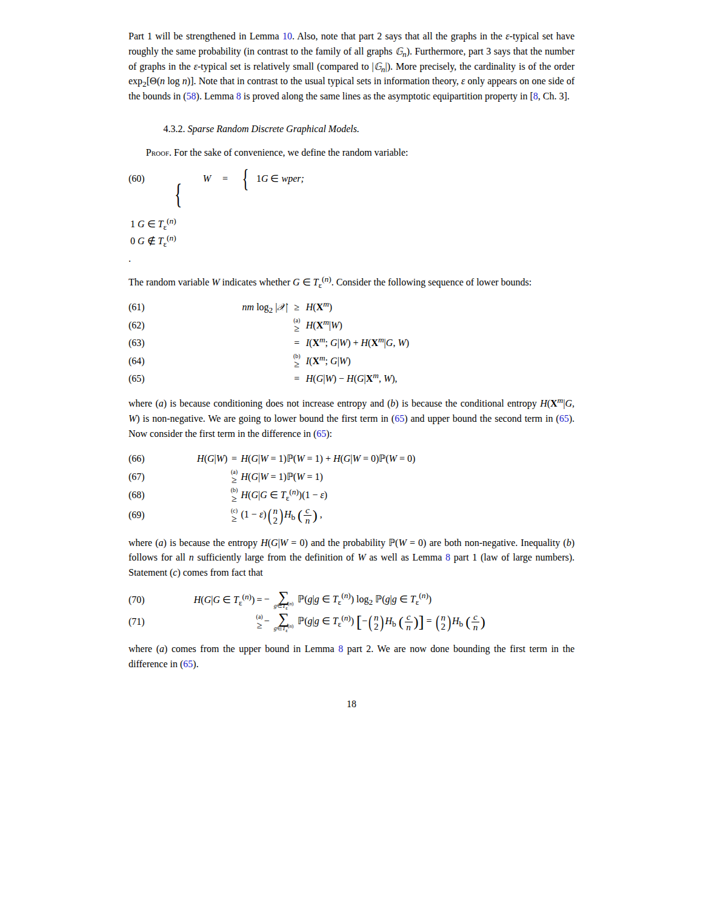Part 1 will be strengthened in Lemma 10. Also, note that part 2 says that all the graphs in the ε-typical set have roughly the same probability (in contrast to the family of all graphs 𝔾n). Furthermore, part 3 says that the number of graphs in the ε-typical set is relatively small (compared to |𝔾n|). More precisely, the cardinality is of the order exp2[Θ(n log n)]. Note that in contrast to the usual typical sets in information theory, ε only appears on one side of the bounds in (58). Lemma 8 is proved along the same lines as the asymptotic equipartition property in [8, Ch. 3].
4.3.2. Sparse Random Discrete Graphical Models.
Proof. For the sake of convenience, we define the random variable:
| (60) | W | = | { / 1 / G ∈ wper; / |
{
| 1 | G ∈ T ε ( n ) |
| 0 | G ∉ T ε ( n ) |
.
The random variable W indicates whether G ∈ Tε(n). Consider the following sequence of lower bounds:
| (61) | nm log 2 / 𝒳 / | ≥ | H ( X m ) |
| (62) | | (a) ≥ | H ( X m / W ) |
| (63) | | = | I ( X m ; G / W ) + H ( X m / G , W ) |
| (64) | | (b) ≥ | I ( X m ; G / W ) |
| (65) | | = | H ( G / W ) − H ( G / X m , W ), |
where (a) is because conditioning does not increase entropy and (b) is because the conditional entropy H(Xm|G, W) is non-negative. We are going to lower bound the first term in (65) and upper bound the second term in (65). Now consider the first term in the difference in (65):
| (66) | H ( G / W ) | = | H ( G / W = 1)ℙ( W = 1) + H ( G / W = 0)ℙ( W = 0) |
| (67) | | (a) ≥ | H ( G / W = 1)ℙ( W = 1) |
| (68) | | (b) ≥ | H ( G / G ∈ T ε ( n ) )(1 − ε ) |
| (69) | | (c) ≥ | (1 − ε ) ( n 2 ) H b ( c n ) , |
where (a) is because the entropy H(G|W = 0) and the probability ℙ(W = 0) are both non-negative. Inequality (b) follows for all n sufficiently large from the definition of W as well as Lemma 8 part 1 (law of large numbers). Statement (c) comes from fact that
| (70) | H ( G / G ∈ T ε ( n ) ) | = | − ∑ g ∈ T ε ( n ) ℙ( g / g ∈ T ε ( n ) ) log 2 ℙ( g / g ∈ T ε ( n ) ) |
| (71) | | (a) ≥ | − ∑ g ∈ T ε ( n ) ℙ( g / g ∈ T ε ( n ) ) [ − ( n 2 ) H b ( c n ) ] = ( n 2 ) H b ( c n ) |
where (a) comes from the upper bound in Lemma 8 part 2. We are now done bounding the first term in the difference in (65).
18